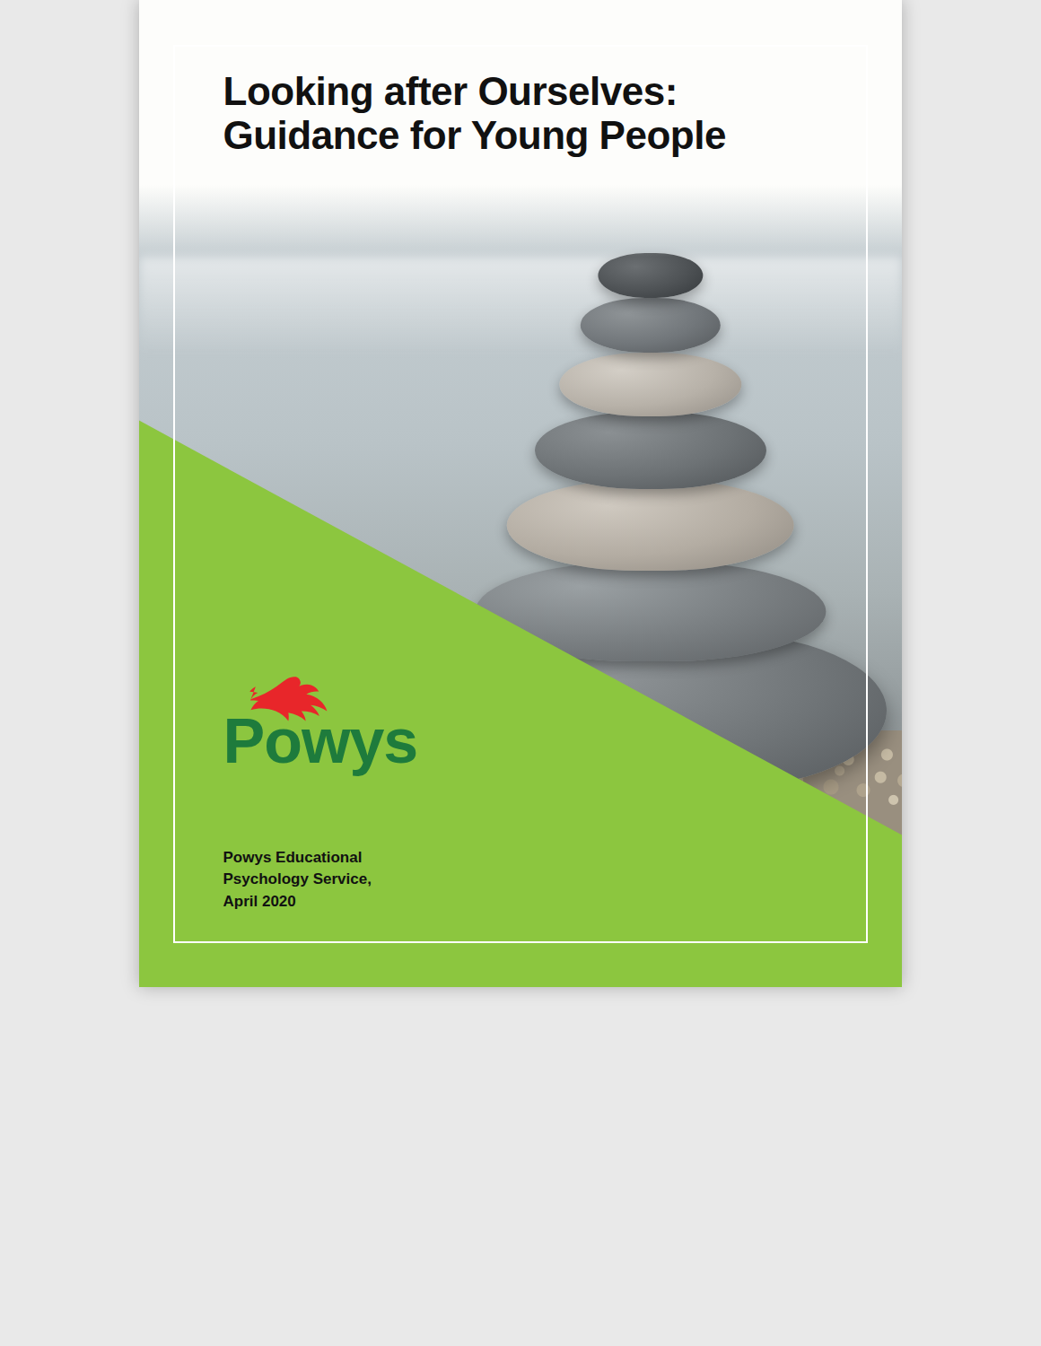Looking after Ourselves:
Guidance for Young People
Powys
Powys Educational
Psychology Service,
April 2020